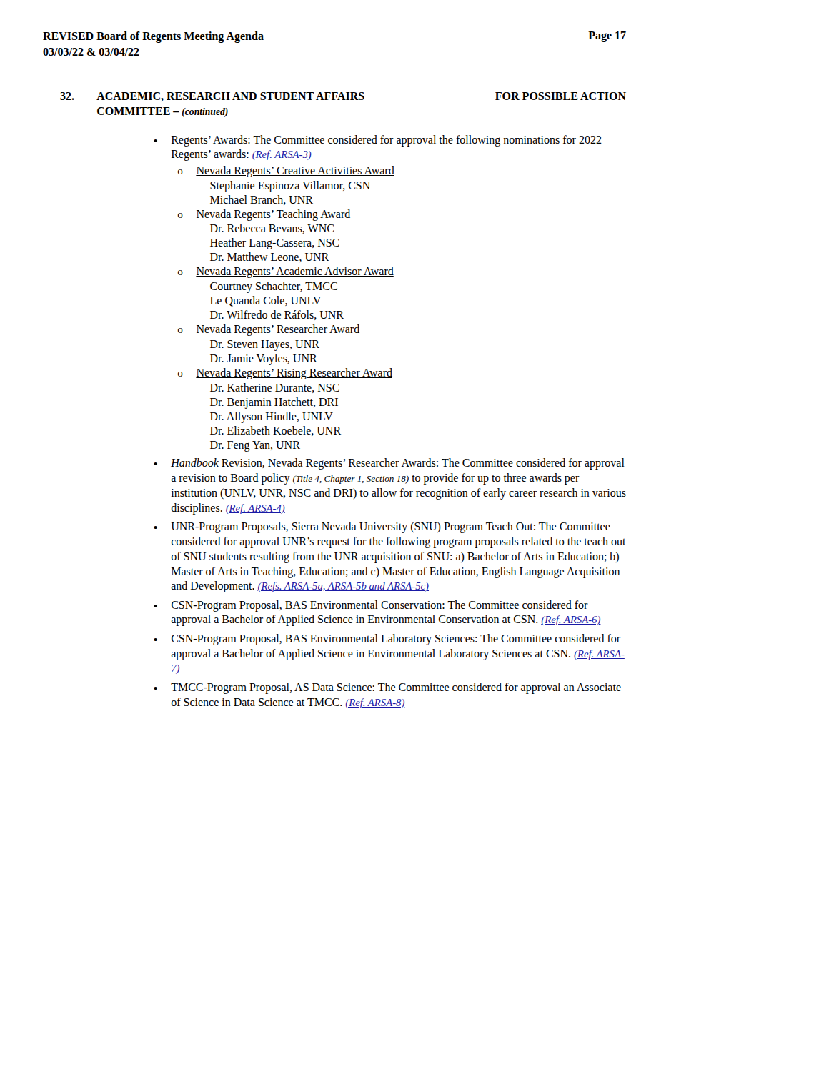REVISED Board of Regents Meeting Agenda
03/03/22 & 03/04/22
Page 17
32.
ACADEMIC, RESEARCH AND STUDENT AFFAIRS COMMITTEE – (continued)
FOR POSSIBLE ACTION
Regents’ Awards: The Committee considered for approval the following nominations for 2022 Regents’ awards: (Ref. ARSA-3)
Nevada Regents’ Creative Activities Award
Stephanie Espinoza Villamor, CSN
Michael Branch, UNR
Nevada Regents’ Teaching Award
Dr. Rebecca Bevans, WNC
Heather Lang-Cassera, NSC
Dr. Matthew Leone, UNR
Nevada Regents’ Academic Advisor Award
Courtney Schachter, TMCC
Le Quanda Cole, UNLV
Dr. Wilfredo de Ráfols, UNR
Nevada Regents’ Researcher Award
Dr. Steven Hayes, UNR
Dr. Jamie Voyles, UNR
Nevada Regents’ Rising Researcher Award
Dr. Katherine Durante, NSC
Dr. Benjamin Hatchett, DRI
Dr. Allyson Hindle, UNLV
Dr. Elizabeth Koebele, UNR
Dr. Feng Yan, UNR
Handbook Revision, Nevada Regents’ Researcher Awards: The Committee considered for approval a revision to Board policy (Title 4, Chapter 1, Section 18) to provide for up to three awards per institution (UNLV, UNR, NSC and DRI) to allow for recognition of early career research in various disciplines. (Ref. ARSA-4)
UNR-Program Proposals, Sierra Nevada University (SNU) Program Teach Out: The Committee considered for approval UNR’s request for the following program proposals related to the teach out of SNU students resulting from the UNR acquisition of SNU: a) Bachelor of Arts in Education; b) Master of Arts in Teaching, Education; and c) Master of Education, English Language Acquisition and Development. (Refs. ARSA-5a, ARSA-5b and ARSA-5c)
CSN-Program Proposal, BAS Environmental Conservation: The Committee considered for approval a Bachelor of Applied Science in Environmental Conservation at CSN. (Ref. ARSA-6)
CSN-Program Proposal, BAS Environmental Laboratory Sciences: The Committee considered for approval a Bachelor of Applied Science in Environmental Laboratory Sciences at CSN. (Ref. ARSA-7)
TMCC-Program Proposal, AS Data Science: The Committee considered for approval an Associate of Science in Data Science at TMCC. (Ref. ARSA-8)